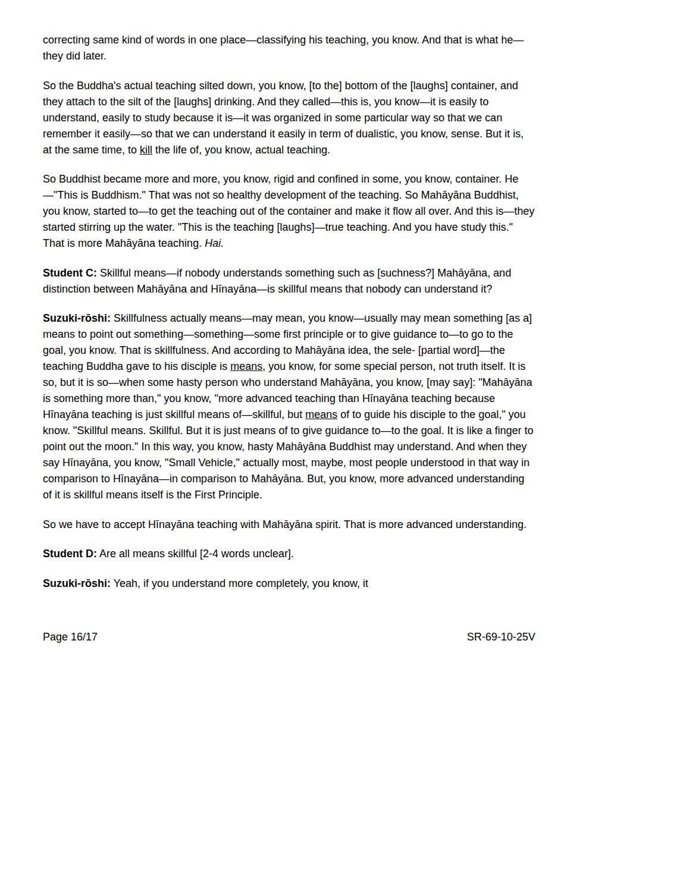correcting same kind of words in one place—classifying his teaching, you know. And that is what he—they did later.
So the Buddha's actual teaching silted down, you know, [to the] bottom of the [laughs] container, and they attach to the silt of the [laughs] drinking. And they called—this is, you know—it is easily to understand, easily to study because it is—it was organized in some particular way so that we can remember it easily—so that we can understand it easily in term of dualistic, you know, sense. But it is, at the same time, to kill the life of, you know, actual teaching.
So Buddhist became more and more, you know, rigid and confined in some, you know, container. He—"This is Buddhism." That was not so healthy development of the teaching. So Mahāyāna Buddhist, you know, started to—to get the teaching out of the container and make it flow all over. And this is—they started stirring up the water. "This is the teaching [laughs]—true teaching. And you have study this." That is more Mahāyāna teaching. Hai.
Student C: Skillful means—if nobody understands something such as [suchness?] Mahāyāna, and distinction between Mahāyāna and Hīnayāna—is skillful means that nobody can understand it?
Suzuki-rōshi: Skillfulness actually means—may mean, you know—usually may mean something [as a] means to point out something—something—some first principle or to give guidance to—to go to the goal, you know. That is skillfulness. And according to Mahāyāna idea, the sele- [partial word]—the teaching Buddha gave to his disciple is means, you know, for some special person, not truth itself. It is so, but it is so—when some hasty person who understand Mahāyāna, you know, [may say]: "Mahāyāna is something more than," you know, "more advanced teaching than Hīnayāna teaching because Hīnayāna teaching is just skillful means of—skillful, but means of to guide his disciple to the goal," you know. "Skillful means. Skillful. But it is just means of to give guidance to—to the goal. It is like a finger to point out the moon." In this way, you know, hasty Mahāyāna Buddhist may understand. And when they say Hīnayāna, you know, "Small Vehicle," actually most, maybe, most people understood in that way in comparison to Hīnayāna—in comparison to Mahāyāna. But, you know, more advanced understanding of it is skillful means itself is the First Principle.
So we have to accept Hīnayāna teaching with Mahāyāna spirit. That is more advanced understanding.
Student D: Are all means skillful [2-4 words unclear].
Suzuki-rōshi: Yeah, if you understand more completely, you know, it
Page 16/17 SR-69-10-25V